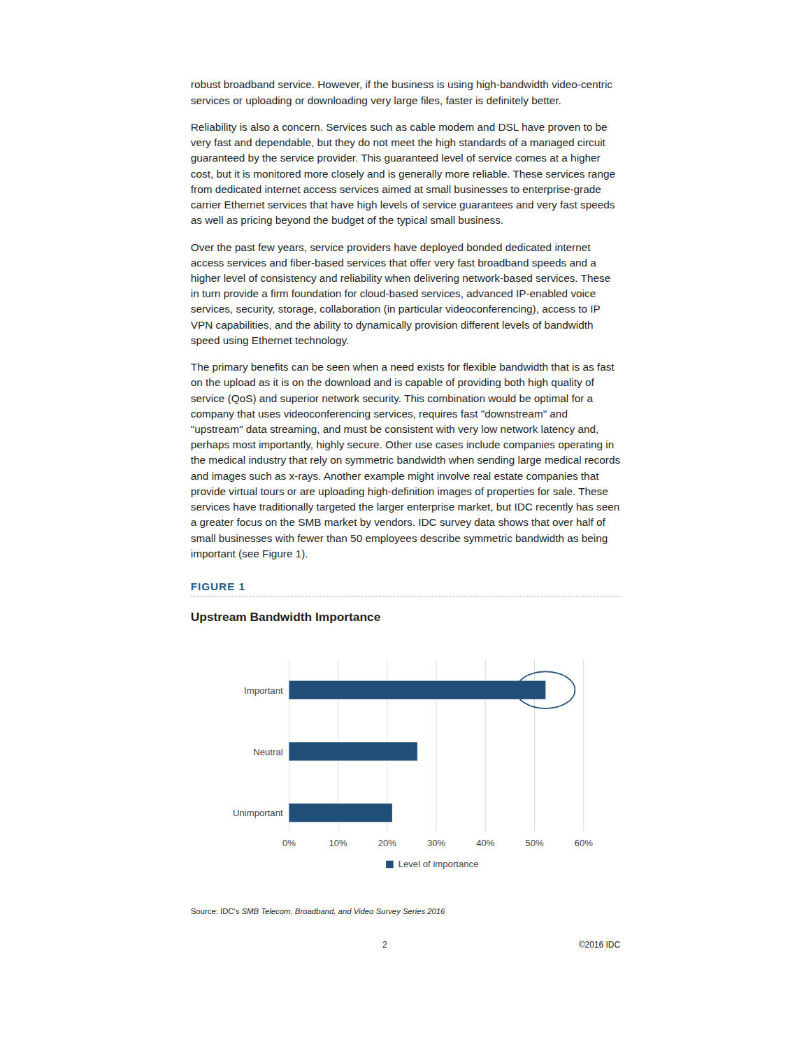robust broadband service. However, if the business is using high-bandwidth video-centric services or uploading or downloading very large files, faster is definitely better.
Reliability is also a concern. Services such as cable modem and DSL have proven to be very fast and dependable, but they do not meet the high standards of a managed circuit guaranteed by the service provider. This guaranteed level of service comes at a higher cost, but it is monitored more closely and is generally more reliable. These services range from dedicated internet access services aimed at small businesses to enterprise-grade carrier Ethernet services that have high levels of service guarantees and very fast speeds as well as pricing beyond the budget of the typical small business.
Over the past few years, service providers have deployed bonded dedicated internet access services and fiber-based services that offer very fast broadband speeds and a higher level of consistency and reliability when delivering network-based services. These in turn provide a firm foundation for cloud-based services, advanced IP-enabled voice services, security, storage, collaboration (in particular videoconferencing), access to IP VPN capabilities, and the ability to dynamically provision different levels of bandwidth speed using Ethernet technology.
The primary benefits can be seen when a need exists for flexible bandwidth that is as fast on the upload as it is on the download and is capable of providing both high quality of service (QoS) and superior network security. This combination would be optimal for a company that uses videoconferencing services, requires fast "downstream" and "upstream" data streaming, and must be consistent with very low network latency and, perhaps most importantly, highly secure. Other use cases include companies operating in the medical industry that rely on symmetric bandwidth when sending large medical records and images such as x-rays. Another example might involve real estate companies that provide virtual tours or are uploading high-definition images of properties for sale. These services have traditionally targeted the larger enterprise market, but IDC recently has seen a greater focus on the SMB market by vendors. IDC survey data shows that over half of small businesses with fewer than 50 employees describe symmetric bandwidth as being important (see Figure 1).
FIGURE 1
Upstream Bandwidth Importance
Important Neutral Unimportant 0% 10% 20% 30% 40% 50% 60% Level of importance
Source: IDC's SMB Telecom, Broadband, and Video Survey Series 2016
2 ©2016 IDC